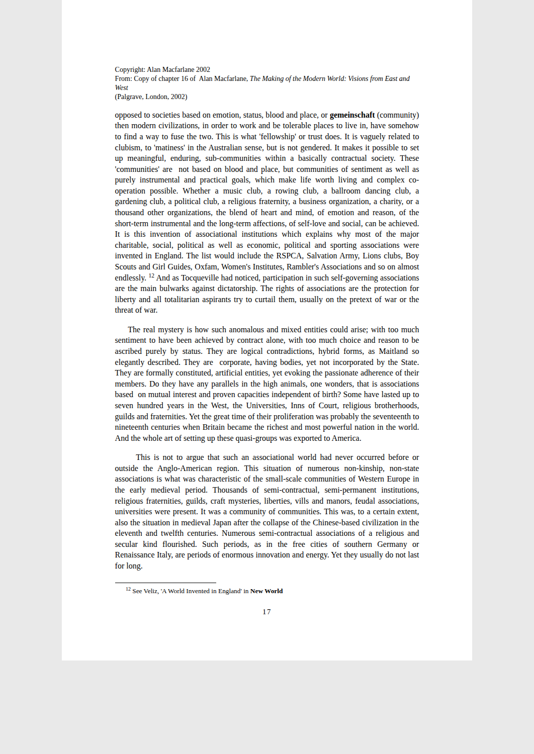Copyright: Alan Macfarlane 2002
From: Copy of chapter 16 of Alan Macfarlane, The Making of the Modern World: Visions from East and West
(Palgrave, London, 2002)
opposed to societies based on emotion, status, blood and place, or gemeinschaft (community) then modern civilizations, in order to work and be tolerable places to live in, have somehow to find a way to fuse the two. This is what 'fellowship' or trust does. It is vaguely related to clubism, to 'matiness' in the Australian sense, but is not gendered. It makes it possible to set up meaningful, enduring, sub-communities within a basically contractual society. These 'communities' are not based on blood and place, but communities of sentiment as well as purely instrumental and practical goals, which make life worth living and complex co-operation possible. Whether a music club, a rowing club, a ballroom dancing club, a gardening club, a political club, a religious fraternity, a business organization, a charity, or a thousand other organizations, the blend of heart and mind, of emotion and reason, of the short-term instrumental and the long-term affections, of self-love and social, can be achieved. It is this invention of associational institutions which explains why most of the major charitable, social, political as well as economic, political and sporting associations were invented in England. The list would include the RSPCA, Salvation Army, Lions clubs, Boy Scouts and Girl Guides, Oxfam, Women's Institutes, Rambler's Associations and so on almost endlessly. 12 And as Tocqueville had noticed, participation in such self-governing associations are the main bulwarks against dictatorship. The rights of associations are the protection for liberty and all totalitarian aspirants try to curtail them, usually on the pretext of war or the threat of war.
The real mystery is how such anomalous and mixed entities could arise; with too much sentiment to have been achieved by contract alone, with too much choice and reason to be ascribed purely by status. They are logical contradictions, hybrid forms, as Maitland so elegantly described. They are corporate, having bodies, yet not incorporated by the State. They are formally constituted, artificial entities, yet evoking the passionate adherence of their members. Do they have any parallels in the high animals, one wonders, that is associations based on mutual interest and proven capacities independent of birth? Some have lasted up to seven hundred years in the West, the Universities, Inns of Court, religious brotherhoods, guilds and fraternities. Yet the great time of their proliferation was probably the seventeenth to nineteenth centuries when Britain became the richest and most powerful nation in the world. And the whole art of setting up these quasi-groups was exported to America.
This is not to argue that such an associational world had never occurred before or outside the Anglo-American region. This situation of numerous non-kinship, non-state associations is what was characteristic of the small-scale communities of Western Europe in the early medieval period. Thousands of semi-contractual, semi-permanent institutions, religious fraternities, guilds, craft mysteries, liberties, vills and manors, feudal associations, universities were present. It was a community of communities. This was, to a certain extent, also the situation in medieval Japan after the collapse of the Chinese-based civilization in the eleventh and twelfth centuries. Numerous semi-contractual associations of a religious and secular kind flourished. Such periods, as in the free cities of southern Germany or Renaissance Italy, are periods of enormous innovation and energy. Yet they usually do not last for long.
12 See Veliz, 'A World Invented in England' in New World
17